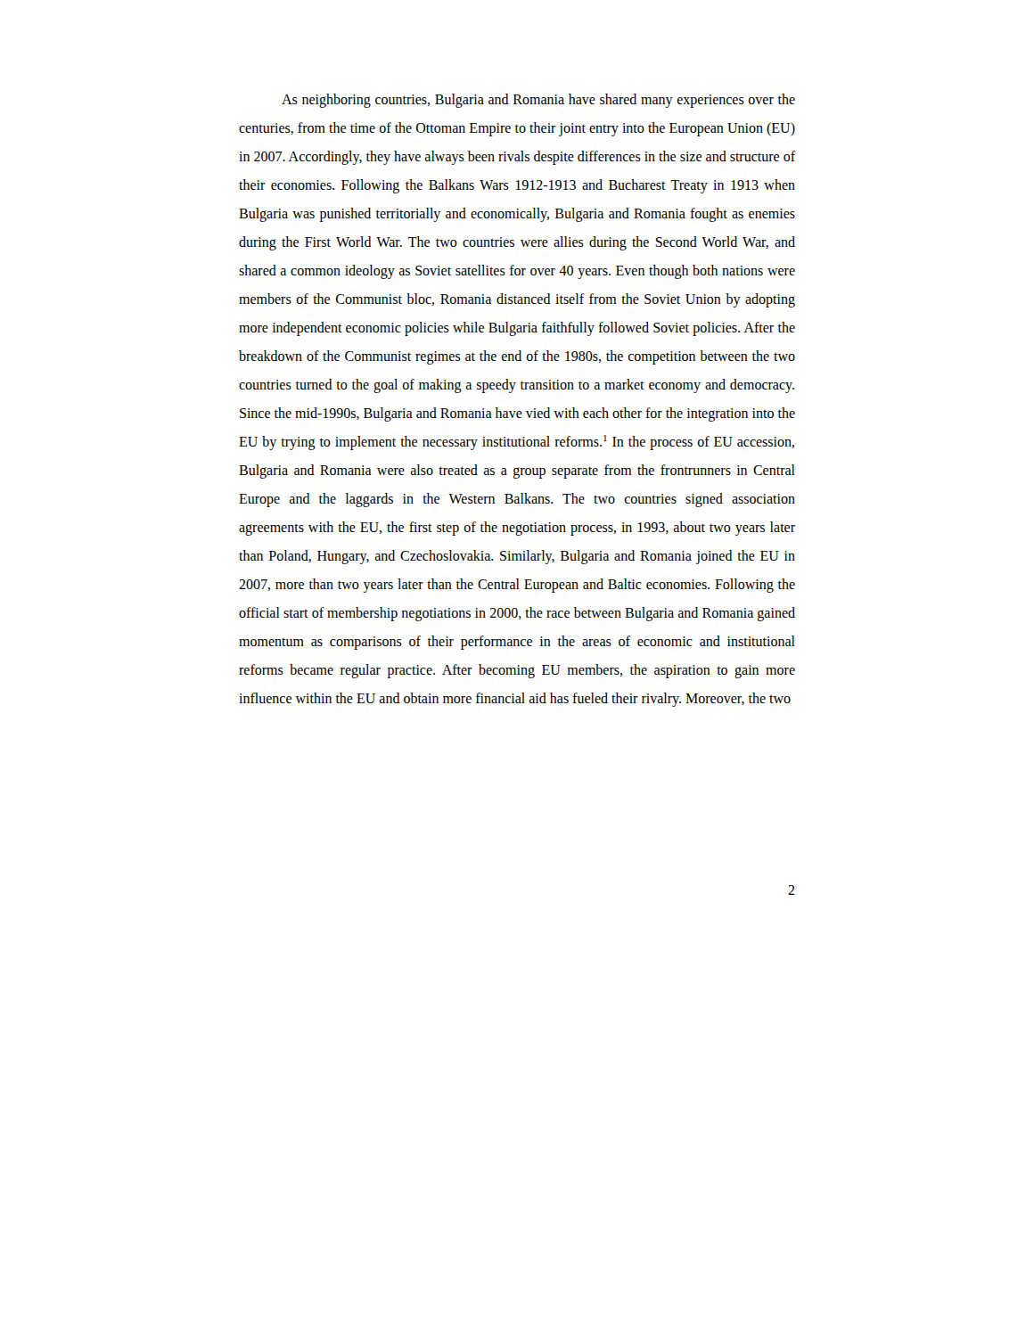As neighboring countries, Bulgaria and Romania have shared many experiences over the centuries, from the time of the Ottoman Empire to their joint entry into the European Union (EU) in 2007. Accordingly, they have always been rivals despite differences in the size and structure of their economies. Following the Balkans Wars 1912-1913 and Bucharest Treaty in 1913 when Bulgaria was punished territorially and economically, Bulgaria and Romania fought as enemies during the First World War. The two countries were allies during the Second World War, and shared a common ideology as Soviet satellites for over 40 years. Even though both nations were members of the Communist bloc, Romania distanced itself from the Soviet Union by adopting more independent economic policies while Bulgaria faithfully followed Soviet policies. After the breakdown of the Communist regimes at the end of the 1980s, the competition between the two countries turned to the goal of making a speedy transition to a market economy and democracy. Since the mid-1990s, Bulgaria and Romania have vied with each other for the integration into the EU by trying to implement the necessary institutional reforms.1 In the process of EU accession, Bulgaria and Romania were also treated as a group separate from the frontrunners in Central Europe and the laggards in the Western Balkans. The two countries signed association agreements with the EU, the first step of the negotiation process, in 1993, about two years later than Poland, Hungary, and Czechoslovakia. Similarly, Bulgaria and Romania joined the EU in 2007, more than two years later than the Central European and Baltic economies. Following the official start of membership negotiations in 2000, the race between Bulgaria and Romania gained momentum as comparisons of their performance in the areas of economic and institutional reforms became regular practice. After becoming EU members, the aspiration to gain more influence within the EU and obtain more financial aid has fueled their rivalry. Moreover, the two
2